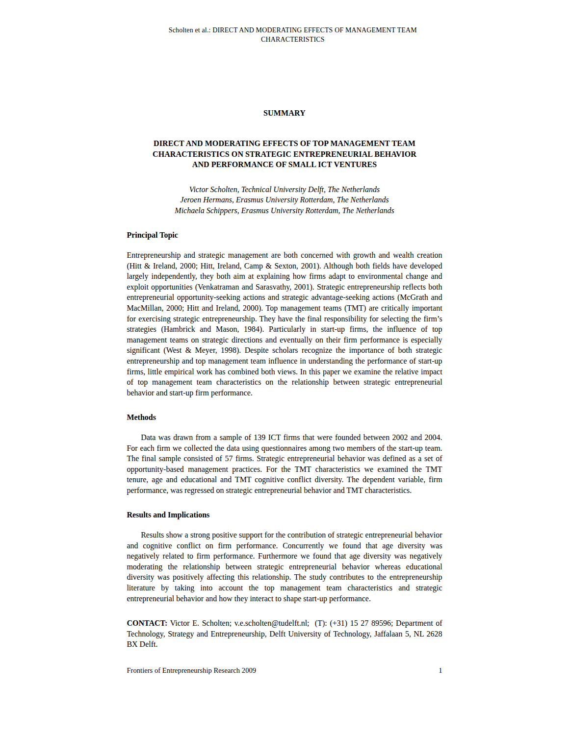Scholten et al.: DIRECT AND MODERATING EFFECTS OF MANAGEMENT TEAM CHARACTERISTICS
SUMMARY
DIRECT AND MODERATING EFFECTS OF TOP MANAGEMENT TEAM CHARACTERISTICS ON STRATEGIC ENTREPRENEURIAL BEHAVIOR AND PERFORMANCE OF SMALL ICT VENTURES
Victor Scholten, Technical University Delft, The Netherlands
Jeroen Hermans, Erasmus University Rotterdam, The Netherlands
Michaela Schippers, Erasmus University Rotterdam, The Netherlands
Principal Topic
Entrepreneurship and strategic management are both concerned with growth and wealth creation (Hitt & Ireland, 2000; Hitt, Ireland, Camp & Sexton, 2001). Although both fields have developed largely independently, they both aim at explaining how firms adapt to environmental change and exploit opportunities (Venkatraman and Sarasvathy, 2001). Strategic entrepreneurship reflects both entrepreneurial opportunity-seeking actions and strategic advantage-seeking actions (McGrath and MacMillan, 2000; Hitt and Ireland, 2000). Top management teams (TMT) are critically important for exercising strategic entrepreneurship. They have the final responsibility for selecting the firm’s strategies (Hambrick and Mason, 1984). Particularly in start-up firms, the influence of top management teams on strategic directions and eventually on their firm performance is especially significant (West & Meyer, 1998). Despite scholars recognize the importance of both strategic entrepreneurship and top management team influence in understanding the performance of start-up firms, little empirical work has combined both views. In this paper we examine the relative impact of top management team characteristics on the relationship between strategic entrepreneurial behavior and start-up firm performance.
Methods
Data was drawn from a sample of 139 ICT firms that were founded between 2002 and 2004. For each firm we collected the data using questionnaires among two members of the start-up team. The final sample consisted of 57 firms. Strategic entrepreneurial behavior was defined as a set of opportunity-based management practices. For the TMT characteristics we examined the TMT tenure, age and educational and TMT cognitive conflict diversity. The dependent variable, firm performance, was regressed on strategic entrepreneurial behavior and TMT characteristics.
Results and Implications
Results show a strong positive support for the contribution of strategic entrepreneurial behavior and cognitive conflict on firm performance. Concurrently we found that age diversity was negatively related to firm performance. Furthermore we found that age diversity was negatively moderating the relationship between strategic entrepreneurial behavior whereas educational diversity was positively affecting this relationship. The study contributes to the entrepreneurship literature by taking into account the top management team characteristics and strategic entrepreneurial behavior and how they interact to shape start-up performance.
CONTACT: Victor E. Scholten; v.e.scholten@tudelft.nl; (T): (+31) 15 27 89596; Department of Technology, Strategy and Entrepreneurship, Delft University of Technology, Jaffalaan 5, NL 2628 BX Delft.
Frontiers of Entrepreneurship Research 2009
1